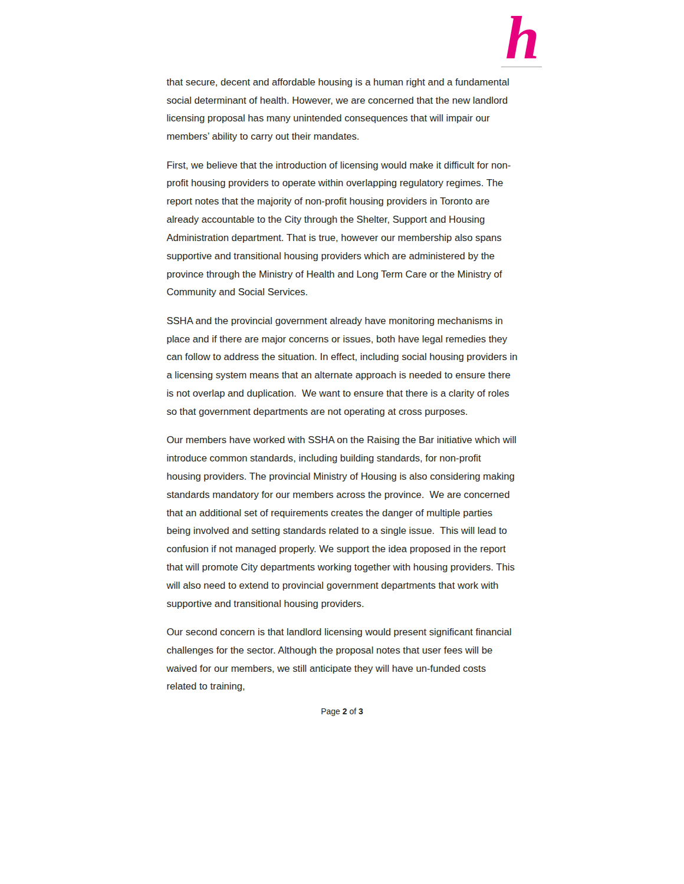h
that secure, decent and affordable housing is a human right and a fundamental social determinant of health. However, we are concerned that the new landlord licensing proposal has many unintended consequences that will impair our members’ ability to carry out their mandates.
First, we believe that the introduction of licensing would make it difficult for non-profit housing providers to operate within overlapping regulatory regimes. The report notes that the majority of non-profit housing providers in Toronto are already accountable to the City through the Shelter, Support and Housing Administration department. That is true, however our membership also spans supportive and transitional housing providers which are administered by the province through the Ministry of Health and Long Term Care or the Ministry of Community and Social Services.
SSHA and the provincial government already have monitoring mechanisms in place and if there are major concerns or issues, both have legal remedies they can follow to address the situation. In effect, including social housing providers in a licensing system means that an alternate approach is needed to ensure there is not overlap and duplication. We want to ensure that there is a clarity of roles so that government departments are not operating at cross purposes.
Our members have worked with SSHA on the Raising the Bar initiative which will introduce common standards, including building standards, for non-profit housing providers. The provincial Ministry of Housing is also considering making standards mandatory for our members across the province. We are concerned that an additional set of requirements creates the danger of multiple parties being involved and setting standards related to a single issue. This will lead to confusion if not managed properly. We support the idea proposed in the report that will promote City departments working together with housing providers. This will also need to extend to provincial government departments that work with supportive and transitional housing providers.
Our second concern is that landlord licensing would present significant financial challenges for the sector. Although the proposal notes that user fees will be waived for our members, we still anticipate they will have un-funded costs related to training,
Page 2 of 3